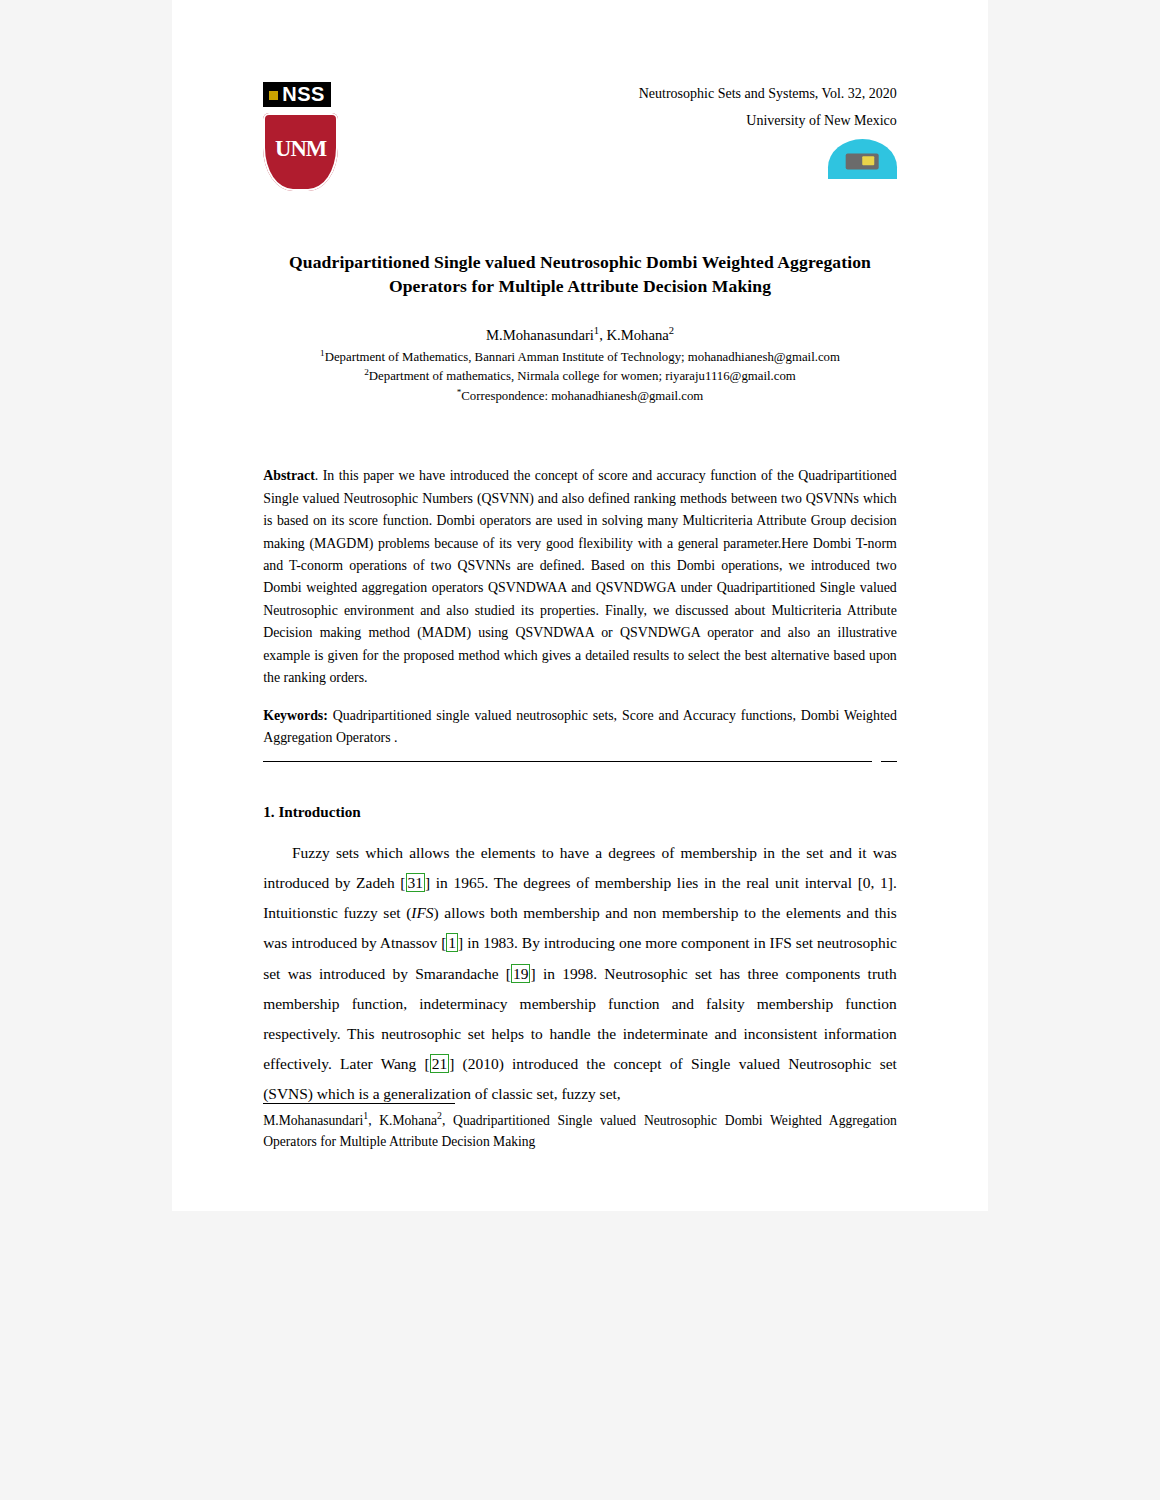NSS
Neutrosophic Sets and Systems, Vol. 32, 2020
University of New Mexico
Quadripartitioned Single valued Neutrosophic Dombi Weighted Aggregation
Operators for Multiple Attribute Decision Making
M.Mohanasundari1, K.Mohana2
1Department of Mathematics, Bannari Amman Institute of Technology; mohanadhianesh@gmail.com
2Department of mathematics, Nirmala college for women; riyaraju1116@gmail.com
*Correspondence: mohanadhianesh@gmail.com
Abstract. In this paper we have introduced the concept of score and accuracy function of the Quadripartitioned Single valued Neutrosophic Numbers (QSVNN) and also defined ranking methods between two QSVNNs which is based on its score function. Dombi operators are used in solving many Multicriteria Attribute Group decision making (MAGDM) problems because of its very good flexibility with a general parameter.Here Dombi T-norm and T-conorm operations of two QSVNNs are defined. Based on this Dombi operations, we introduced two Dombi weighted aggregation operators QSVNDWAA and QSVNDWGA under Quadripartitioned Single valued Neutrosophic environment and also studied its properties. Finally, we discussed about Multicriteria Attribute Decision making method (MADM) using QSVNDWAA or QSVNDWGA operator and also an illustrative example is given for the proposed method which gives a detailed results to select the best alternative based upon the ranking orders.
Keywords: Quadripartitioned single valued neutrosophic sets, Score and Accuracy functions, Dombi Weighted Aggregation Operators .
1. Introduction
Fuzzy sets which allows the elements to have a degrees of membership in the set and it was introduced by Zadeh [31] in 1965. The degrees of membership lies in the real unit interval [0, 1]. Intuitionstic fuzzy set (IFS) allows both membership and non membership to the elements and this was introduced by Atnassov [1] in 1983. By introducing one more component in IFS set neutrosophic set was introduced by Smarandache [19] in 1998. Neutrosophic set has three components truth membership function, indeterminacy membership function and falsity membership function respectively. This neutrosophic set helps to handle the indeterminate and inconsistent information effectively. Later Wang [21] (2010) introduced the concept of Single valued Neutrosophic set (SVNS) which is a generalization of classic set, fuzzy set,
M.Mohanasundari1, K.Mohana2, Quadripartitioned Single valued Neutrosophic Dombi Weighted Aggregation Operators for Multiple Attribute Decision Making